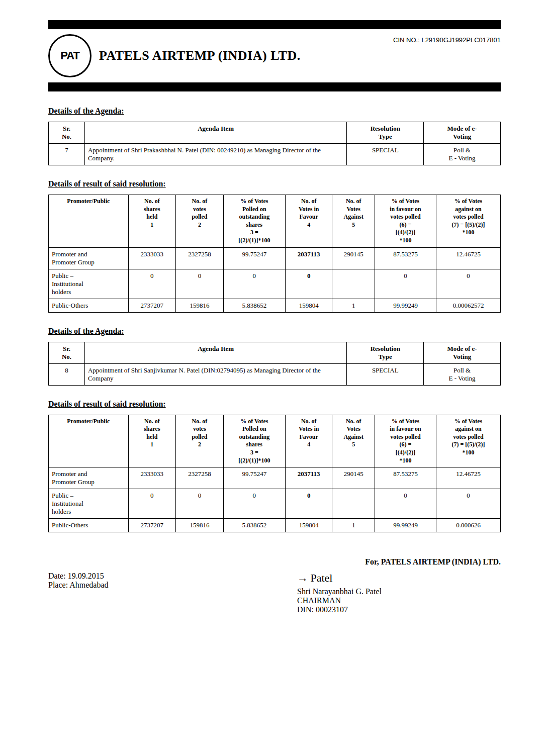PAT
PATELS AIRTEMP (INDIA) LTD.
CIN NO.: L29190GJ1992PLC017801
Details of the Agenda:
| Sr. No. | Agenda Item | Resolution Type | Mode of e- Voting |
| --- | --- | --- | --- |
| 7 | Appointment of Shri Prakashbhai N. Patel (DIN: 00249210) as Managing Director of the Company. | SPECIAL | Poll & E - Voting |
Details of result of said resolution:
| Promoter/Public | No. of shares held 1 | No. of votes polled 2 | % of Votes Polled on outstanding shares 3 = [(2)/(1)]*100 | No. of Votes in Favour 4 | No. of Votes Against 5 | % of Votes in favour on votes polled (6) = [(4)/(2)] *100 | % of Votes against on votes polled (7) = [(5)/(2)] *100 |
| --- | --- | --- | --- | --- | --- | --- | --- |
| Promoter and Promoter Group | 2333033 | 2327258 | 99.75247 | 2037113 | 290145 | 87.53275 | 12.46725 |
| Public – Institutional holders | 0 | 0 | 0 | 0 | | 0 | 0 |
| Public-Others | 2737207 | 159816 | 5.838652 | 159804 | 1 | 99.99249 | 0.00062572 |
Details of the Agenda:
| Sr. No. | Agenda Item | Resolution Type | Mode of e- Voting |
| --- | --- | --- | --- |
| 8 | Appointment of Shri Sanjivkumar N. Patel (DIN:02794095) as Managing Director of the Company | SPECIAL | Poll & E - Voting |
Details of result of said resolution:
| Promoter/Public | No. of shares held 1 | No. of votes polled 2 | % of Votes Polled on outstanding shares 3 = [(2)/(1)]*100 | No. of Votes in Favour 4 | No. of Votes Against 5 | % of Votes in favour on votes polled (6) = [(4)/(2)] *100 | % of Votes against on votes polled (7) = [(5)/(2)] *100 |
| --- | --- | --- | --- | --- | --- | --- | --- |
| Promoter and Promoter Group | 2333033 | 2327258 | 99.75247 | 2037113 | 290145 | 87.53275 | 12.46725 |
| Public – Institutional holders | 0 | 0 | 0 | 0 | | 0 | 0 |
| Public-Others | 2737207 | 159816 | 5.838652 | 159804 | 1 | 99.99249 | 0.000626 |
For, PATELS AIRTEMP (INDIA) LTD.
Date: 19.09.2015
Place: Ahmedabad
→ Patel
Shri Narayanbhai G. Patel
CHAIRMAN
DIN: 00023107